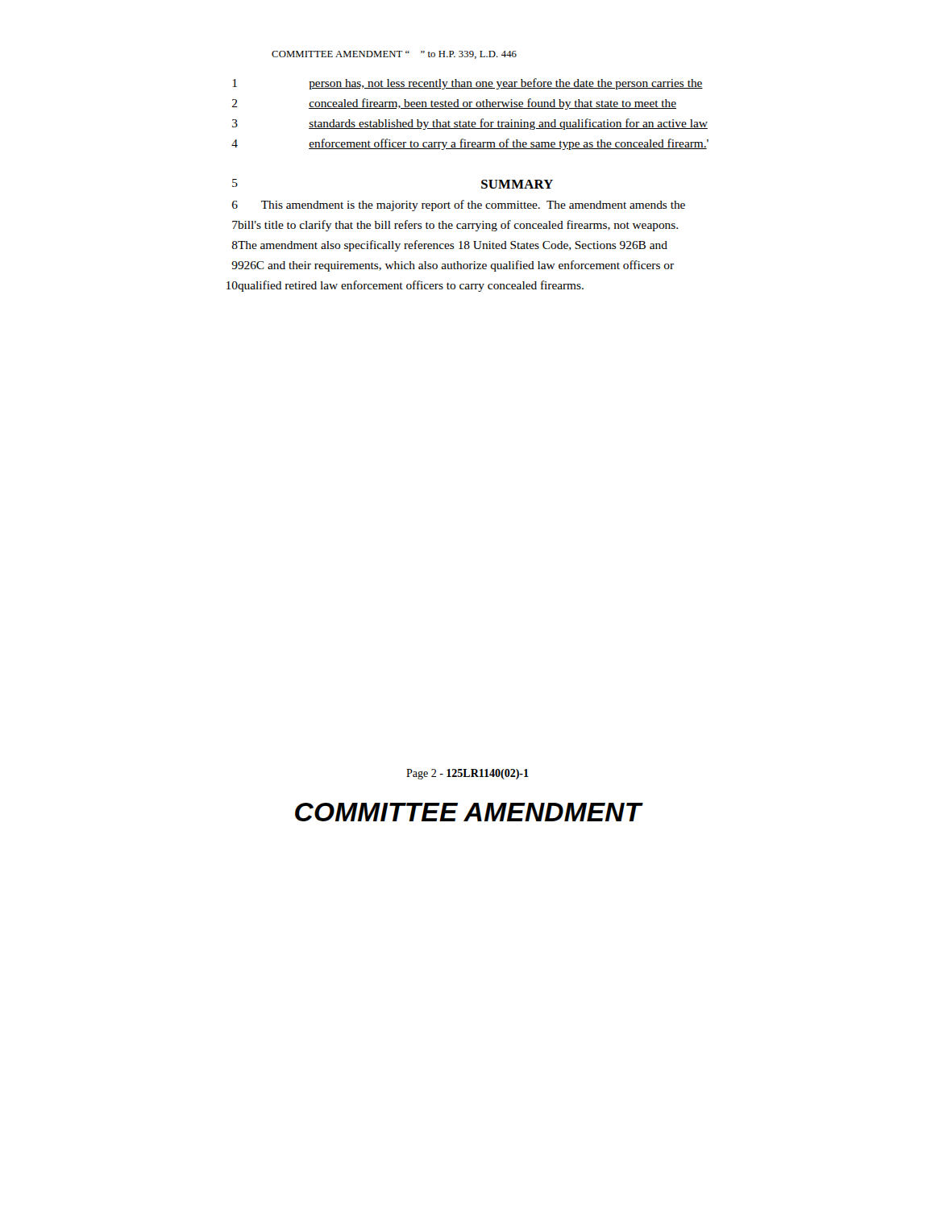COMMITTEE AMENDMENT “ ” to H.P. 339, L.D. 446
| 1 | person has, not less recently than one year before the date the person carries the |
| 2 | concealed firearm, been tested or otherwise found by that state to meet the |
| 3 | standards established by that state for training and qualification for an active law |
| 4 | enforcement officer to carry a firearm of the same type as the concealed firearm. ' |
| 5 | SUMMARY |
| 6 | This amendment is the majority report of the committee. The amendment amends the |
| 7 | bill's title to clarify that the bill refers to the carrying of concealed firearms, not weapons. |
| 8 | The amendment also specifically references 18 United States Code, Sections 926B and |
| 9 | 926C and their requirements, which also authorize qualified law enforcement officers or |
| 10 | qualified retired law enforcement officers to carry concealed firearms. |
Page 2 - 125LR1140(02)-1
COMMITTEE AMENDMENT